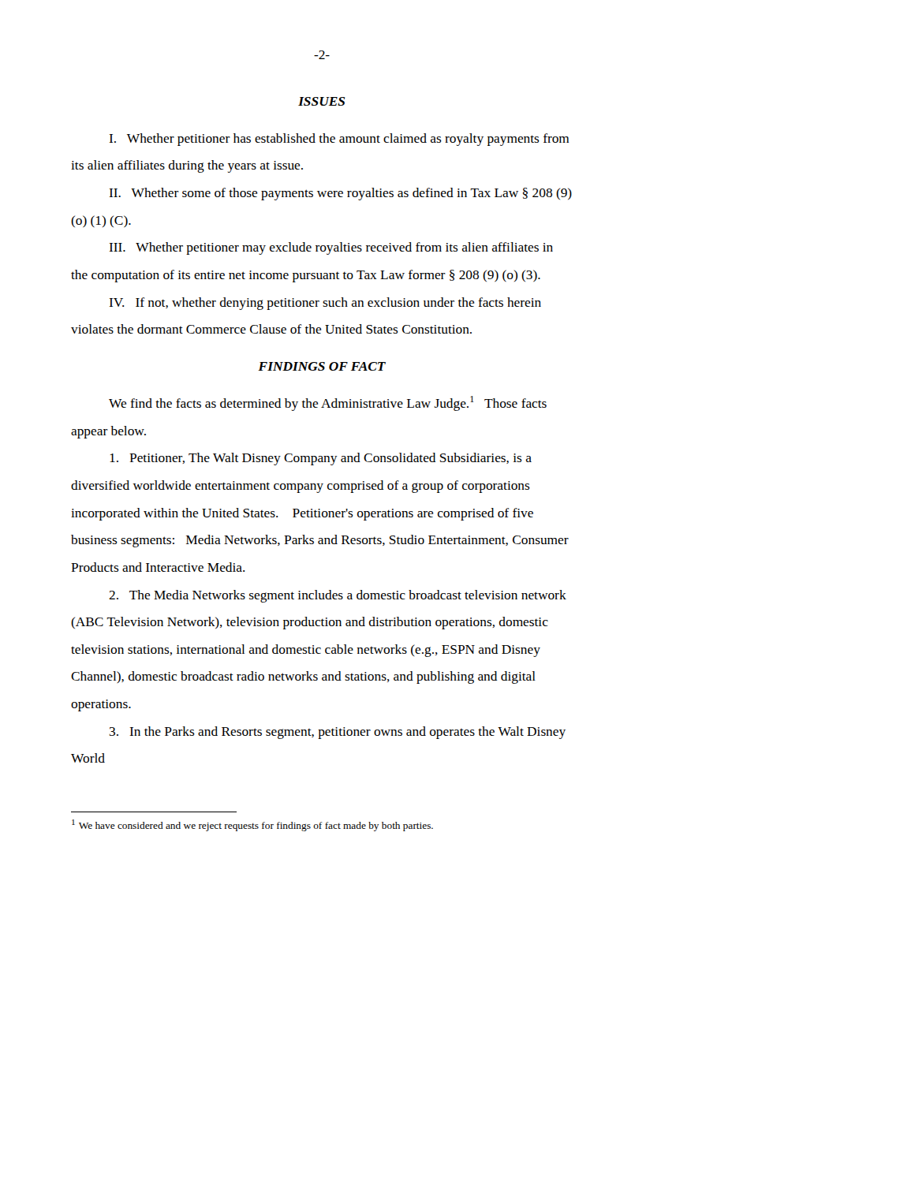-2-
ISSUES
I. Whether petitioner has established the amount claimed as royalty payments from its alien affiliates during the years at issue.
II. Whether some of those payments were royalties as defined in Tax Law § 208 (9) (o) (1) (C).
III. Whether petitioner may exclude royalties received from its alien affiliates in the computation of its entire net income pursuant to Tax Law former § 208 (9) (o) (3).
IV. If not, whether denying petitioner such an exclusion under the facts herein violates the dormant Commerce Clause of the United States Constitution.
FINDINGS OF FACT
We find the facts as determined by the Administrative Law Judge.1 Those facts appear below.
1. Petitioner, The Walt Disney Company and Consolidated Subsidiaries, is a diversified worldwide entertainment company comprised of a group of corporations incorporated within the United States. Petitioner's operations are comprised of five business segments: Media Networks, Parks and Resorts, Studio Entertainment, Consumer Products and Interactive Media.
2. The Media Networks segment includes a domestic broadcast television network (ABC Television Network), television production and distribution operations, domestic television stations, international and domestic cable networks (e.g., ESPN and Disney Channel), domestic broadcast radio networks and stations, and publishing and digital operations.
3. In the Parks and Resorts segment, petitioner owns and operates the Walt Disney World
1We have considered and we reject requests for findings of fact made by both parties.